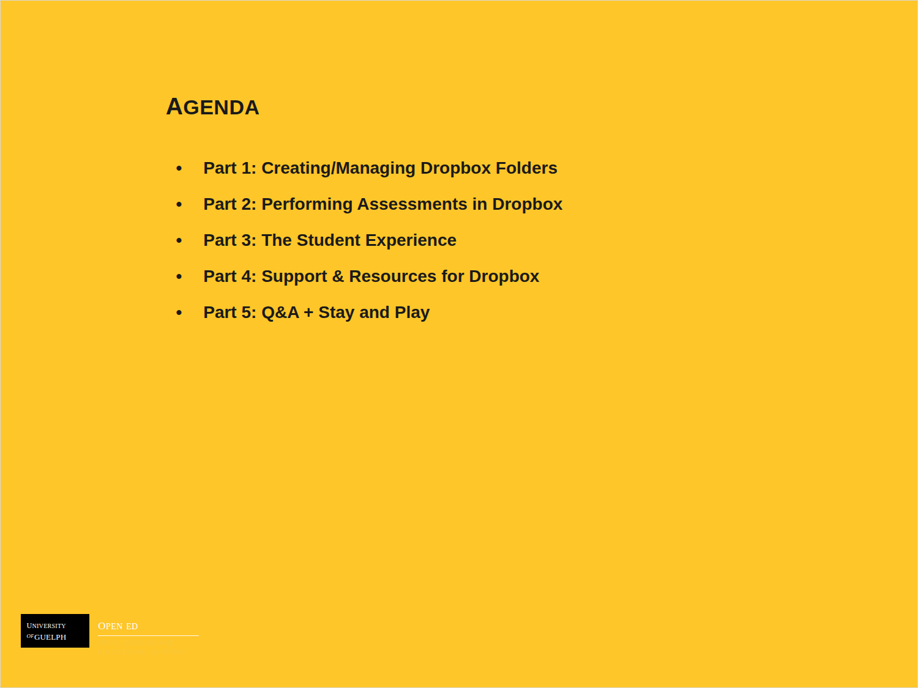Agenda
Part 1: Creating/Managing Dropbox Folders
Part 2: Performing Assessments in Dropbox
Part 3: The Student Experience
Part 4: Support & Resources for Dropbox
Part 5: Q&A + Stay and Play
University of Guelph
Open Ed
Open Learning and
Educational Support